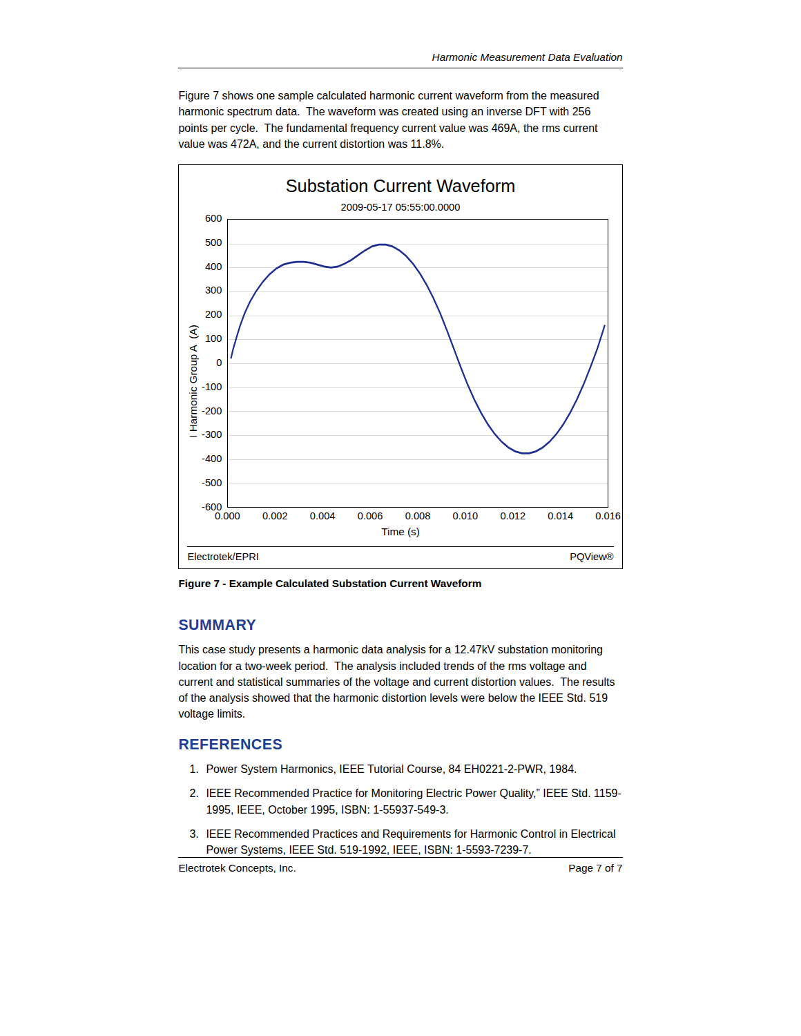Harmonic Measurement Data Evaluation
Figure 7 shows one sample calculated harmonic current waveform from the measured harmonic spectrum data. The waveform was created using an inverse DFT with 256 points per cycle. The fundamental frequency current value was 469A, the rms current value was 472A, and the current distortion was 11.8%.
Substation Current Waveform
2009-05-17 05:55:00.0000
I Harmonic Group A (A)
600 500 400 300 200 100 0 -100 -200 -300 -400 -500 -600
0.000 0.002 0.004 0.006 0.008 0.010 0.012 0.014 0.016
Time (s)
Electrotek/EPRI PQView®
Figure 7 - Example Calculated Substation Current Waveform
SUMMARY
This case study presents a harmonic data analysis for a 12.47kV substation monitoring location for a two-week period. The analysis included trends of the rms voltage and current and statistical summaries of the voltage and current distortion values. The results of the analysis showed that the harmonic distortion levels were below the IEEE Std. 519 voltage limits.
REFERENCES
Power System Harmonics, IEEE Tutorial Course, 84 EH0221-2-PWR, 1984.
IEEE Recommended Practice for Monitoring Electric Power Quality,” IEEE Std. 1159-1995, IEEE, October 1995, ISBN: 1-55937-549-3.
IEEE Recommended Practices and Requirements for Harmonic Control in Electrical Power Systems, IEEE Std. 519-1992, IEEE, ISBN: 1-5593-7239-7.
Electrotek Concepts, Inc. Page 7 of 7